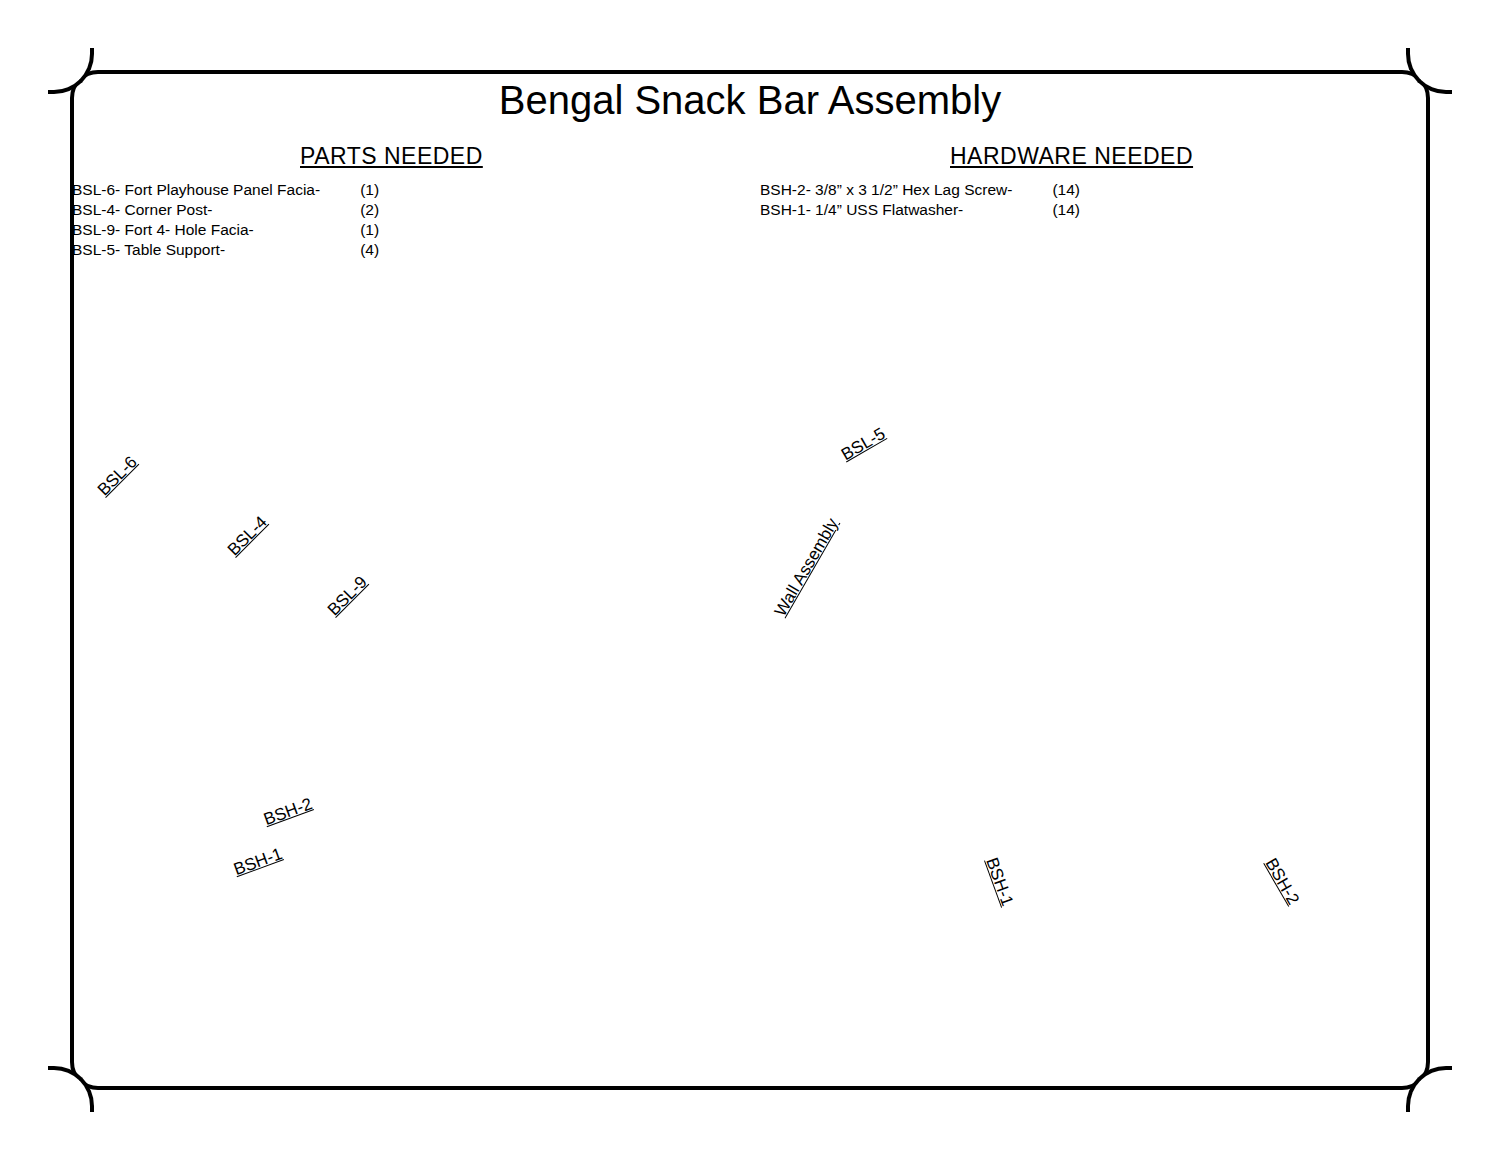Bengal Snack Bar Assembly
PARTS NEEDED
HARDWARE NEEDED
| BSL-6- Fort Playhouse Panel Facia- | (1) |
| BSL-4- Corner Post- | (2) |
| BSL-9- Fort 4- Hole Facia- | (1) |
| BSL-5- Table Support- | (4) |
| BSH-2- 3/8” x 3 1/2” Hex Lag Screw- | (14) |
| BSH-1- 1/4” USS Flatwasher- | (14) |
BSL-6
BSL-4
BSL-9
BSL-5
Wall Assembly
BSH-2
BSH-1
BSH-1
BSH-2